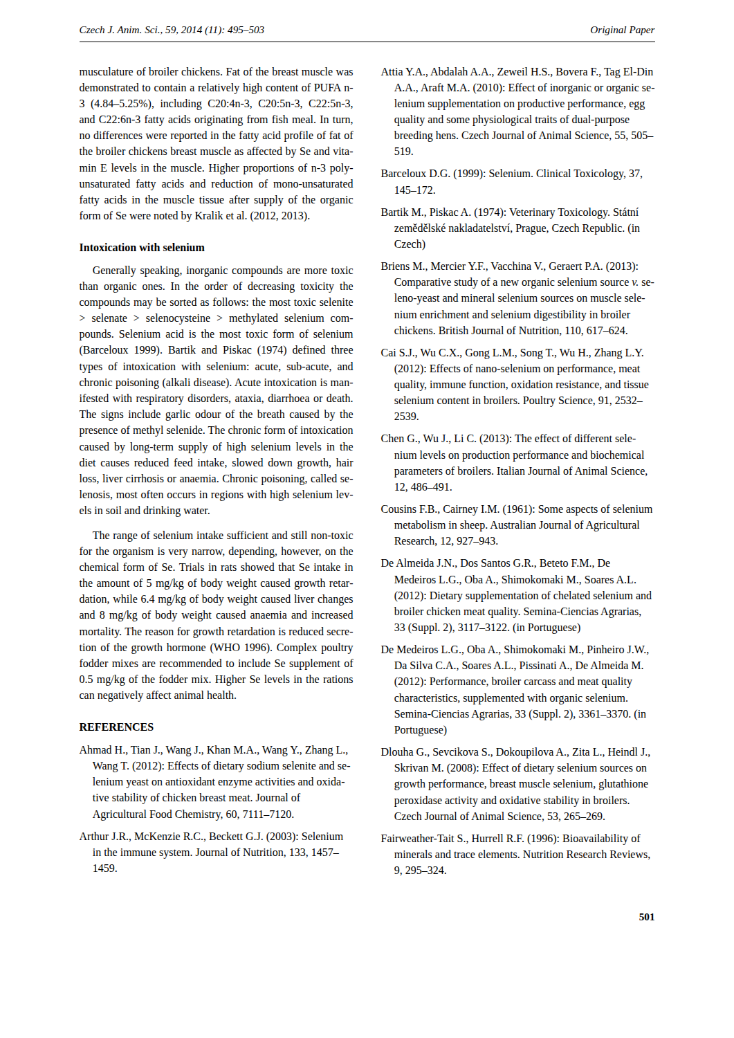Czech J. Anim. Sci., 59, 2014 (11): 495–503 Original Paper
musculature of broiler chickens. Fat of the breast muscle was demonstrated to contain a relatively high content of PUFA n-3 (4.84–5.25%), including C20:4n-3, C20:5n-3, C22:5n-3, and C22:6n-3 fatty acids originating from fish meal. In turn, no differences were reported in the fatty acid profile of fat of the broiler chickens breast muscle as affected by Se and vitamin E levels in the muscle. Higher proportions of n-3 poly-unsaturated fatty acids and reduction of mono-unsaturated fatty acids in the muscle tissue after supply of the organic form of Se were noted by Kralik et al. (2012, 2013).
Intoxication with selenium
Generally speaking, inorganic compounds are more toxic than organic ones. In the order of decreasing toxicity the compounds may be sorted as follows: the most toxic selenite > selenate > selenocysteine > methylated selenium compounds. Selenium acid is the most toxic form of selenium (Barceloux 1999). Bartik and Piskac (1974) defined three types of intoxication with selenium: acute, sub-acute, and chronic poisoning (alkali disease). Acute intoxication is manifested with respiratory disorders, ataxia, diarrhoea or death. The signs include garlic odour of the breath caused by the presence of methyl selenide. The chronic form of intoxication caused by long-term supply of high selenium levels in the diet causes reduced feed intake, slowed down growth, hair loss, liver cirrhosis or anaemia. Chronic poisoning, called selenosis, most often occurs in regions with high selenium levels in soil and drinking water.
The range of selenium intake sufficient and still non-toxic for the organism is very narrow, depending, however, on the chemical form of Se. Trials in rats showed that Se intake in the amount of 5 mg/kg of body weight caused growth retardation, while 6.4 mg/kg of body weight caused liver changes and 8 mg/kg of body weight caused anaemia and increased mortality. The reason for growth retardation is reduced secretion of the growth hormone (WHO 1996). Complex poultry fodder mixes are recommended to include Se supplement of 0.5 mg/kg of the fodder mix. Higher Se levels in the rations can negatively affect animal health.
REFERENCES
Ahmad H., Tian J., Wang J., Khan M.A., Wang Y., Zhang L., Wang T. (2012): Effects of dietary sodium selenite and selenium yeast on antioxidant enzyme activities and oxidative stability of chicken breast meat. Journal of Agricultural Food Chemistry, 60, 7111–7120.
Arthur J.R., McKenzie R.C., Beckett G.J. (2003): Selenium in the immune system. Journal of Nutrition, 133, 1457–1459.
Attia Y.A., Abdalah A.A., Zeweil H.S., Bovera F., Tag El-Din A.A., Araft M.A. (2010): Effect of inorganic or organic selenium supplementation on productive performance, egg quality and some physiological traits of dual-purpose breeding hens. Czech Journal of Animal Science, 55, 505–519.
Barceloux D.G. (1999): Selenium. Clinical Toxicology, 37, 145–172.
Bartik M., Piskac A. (1974): Veterinary Toxicology. Státní zemědělské nakladatelství, Prague, Czech Republic. (in Czech)
Briens M., Mercier Y.F., Vacchina V., Geraert P.A. (2013): Comparative study of a new organic selenium source v. seleno-yeast and mineral selenium sources on muscle selenium enrichment and selenium digestibility in broiler chickens. British Journal of Nutrition, 110, 617–624.
Cai S.J., Wu C.X., Gong L.M., Song T., Wu H., Zhang L.Y. (2012): Effects of nano-selenium on performance, meat quality, immune function, oxidation resistance, and tissue selenium content in broilers. Poultry Science, 91, 2532–2539.
Chen G., Wu J., Li C. (2013): The effect of different selenium levels on production performance and biochemical parameters of broilers. Italian Journal of Animal Science, 12, 486–491.
Cousins F.B., Cairney I.M. (1961): Some aspects of selenium metabolism in sheep. Australian Journal of Agricultural Research, 12, 927–943.
De Almeida J.N., Dos Santos G.R., Beteto F.M., De Medeiros L.G., Oba A., Shimokomaki M., Soares A.L. (2012): Dietary supplementation of chelated selenium and broiler chicken meat quality. Semina-Ciencias Agrarias, 33 (Suppl. 2), 3117–3122. (in Portuguese)
De Medeiros L.G., Oba A., Shimokomaki M., Pinheiro J.W., Da Silva C.A., Soares A.L., Pissinati A., De Almeida M. (2012): Performance, broiler carcass and meat quality characteristics, supplemented with organic selenium. Semina-Ciencias Agrarias, 33 (Suppl. 2), 3361–3370. (in Portuguese)
Dlouha G., Sevcikova S., Dokoupilova A., Zita L., Heindl J., Skrivan M. (2008): Effect of dietary selenium sources on growth performance, breast muscle selenium, glutathione peroxidase activity and oxidative stability in broilers. Czech Journal of Animal Science, 53, 265–269.
Fairweather-Tait S., Hurrell R.F. (1996): Bioavailability of minerals and trace elements. Nutrition Research Reviews, 9, 295–324.
501